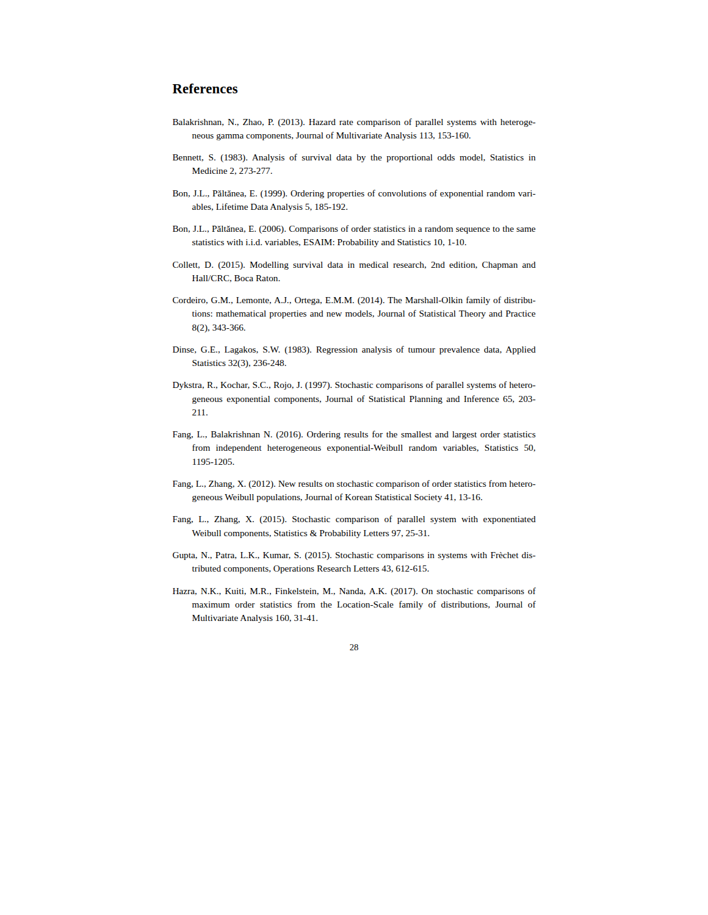References
Balakrishnan, N., Zhao, P. (2013). Hazard rate comparison of parallel systems with heterogeneous gamma components, Journal of Multivariate Analysis 113, 153-160.
Bennett, S. (1983). Analysis of survival data by the proportional odds model, Statistics in Medicine 2, 273-277.
Bon, J.L., Păltănea, E. (1999). Ordering properties of convolutions of exponential random variables, Lifetime Data Analysis 5, 185-192.
Bon, J.L., Păltănea, E. (2006). Comparisons of order statistics in a random sequence to the same statistics with i.i.d. variables, ESAIM: Probability and Statistics 10, 1-10.
Collett, D. (2015). Modelling survival data in medical research, 2nd edition, Chapman and Hall/CRC, Boca Raton.
Cordeiro, G.M., Lemonte, A.J., Ortega, E.M.M. (2014). The Marshall-Olkin family of distributions: mathematical properties and new models, Journal of Statistical Theory and Practice 8(2), 343-366.
Dinse, G.E., Lagakos, S.W. (1983). Regression analysis of tumour prevalence data, Applied Statistics 32(3), 236-248.
Dykstra, R., Kochar, S.C., Rojo, J. (1997). Stochastic comparisons of parallel systems of heterogeneous exponential components, Journal of Statistical Planning and Inference 65, 203-211.
Fang, L., Balakrishnan N. (2016). Ordering results for the smallest and largest order statistics from independent heterogeneous exponential-Weibull random variables, Statistics 50, 1195-1205.
Fang, L., Zhang, X. (2012). New results on stochastic comparison of order statistics from heterogeneous Weibull populations, Journal of Korean Statistical Society 41, 13-16.
Fang, L., Zhang, X. (2015). Stochastic comparison of parallel system with exponentiated Weibull components, Statistics & Probability Letters 97, 25-31.
Gupta, N., Patra, L.K., Kumar, S. (2015). Stochastic comparisons in systems with Frèchet distributed components, Operations Research Letters 43, 612-615.
Hazra, N.K., Kuiti, M.R., Finkelstein, M., Nanda, A.K. (2017). On stochastic comparisons of maximum order statistics from the Location-Scale family of distributions, Journal of Multivariate Analysis 160, 31-41.
28